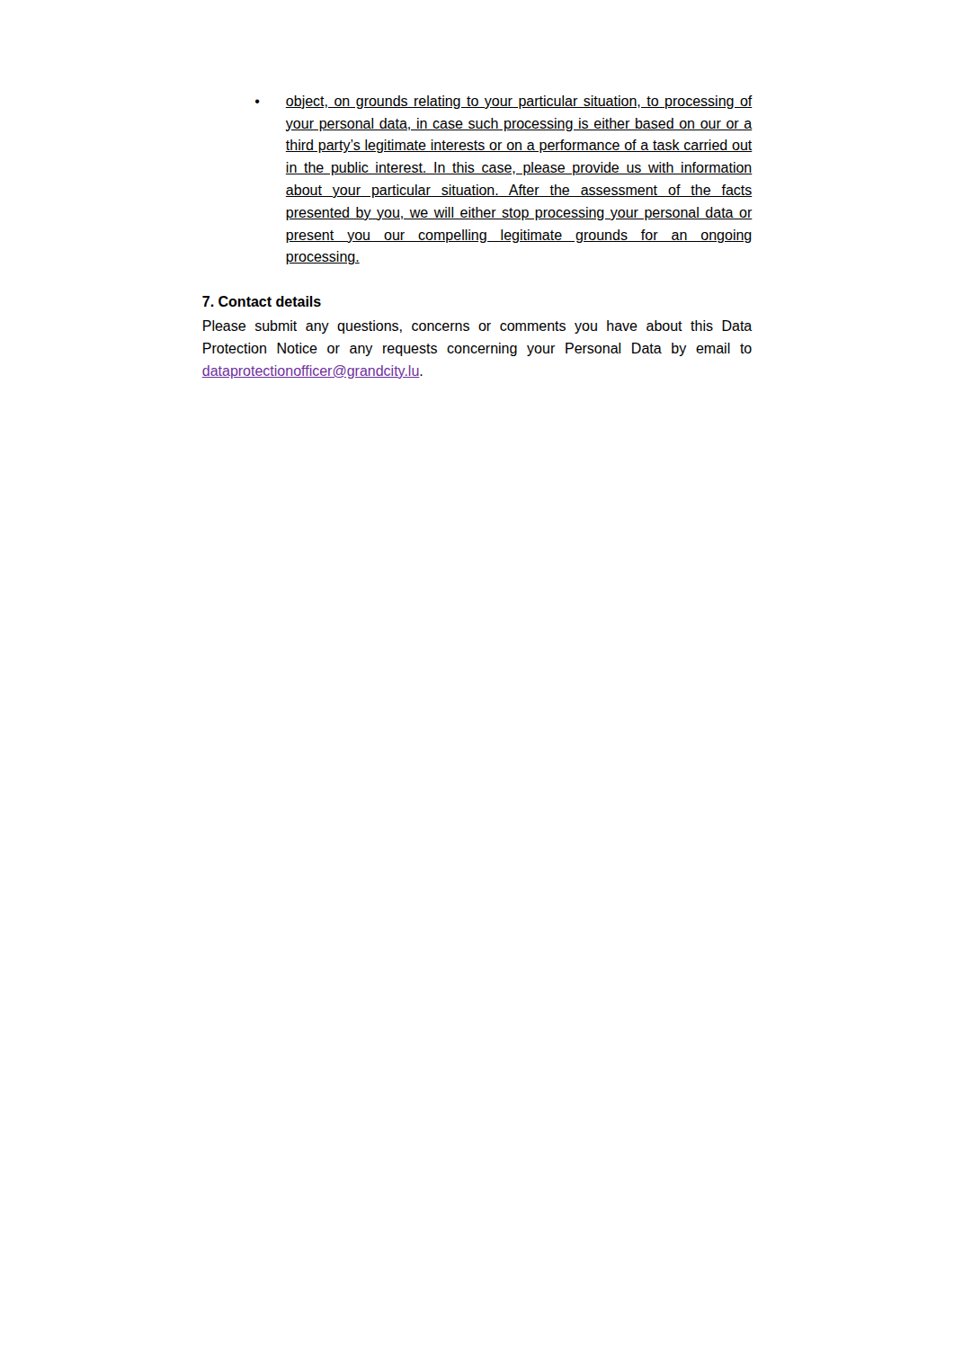object, on grounds relating to your particular situation, to processing of your personal data, in case such processing is either based on our or a third party’s legitimate interests or on a performance of a task carried out in the public interest. In this case, please provide us with information about your particular situation. After the assessment of the facts presented by you, we will either stop processing your personal data or present you our compelling legitimate grounds for an ongoing processing.
7. Contact details
Please submit any questions, concerns or comments you have about this Data Protection Notice or any requests concerning your Personal Data by email to dataprotectionofficer@grandcity.lu.